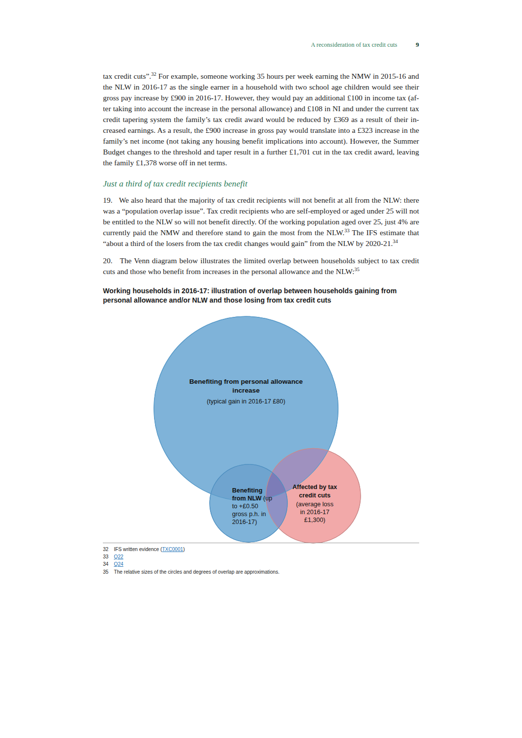A reconsideration of tax credit cuts 9
tax credit cuts”.32 For example, someone working 35 hours per week earning the NMW in 2015-16 and the NLW in 2016-17 as the single earner in a household with two school age children would see their gross pay increase by £900 in 2016-17. However, they would pay an additional £100 in income tax (after taking into account the increase in the personal allowance) and £108 in NI and under the current tax credit tapering system the family’s tax credit award would be reduced by £369 as a result of their increased earnings. As a result, the £900 increase in gross pay would translate into a £323 increase in the family’s net income (not taking any housing benefit implications into account). However, the Summer Budget changes to the threshold and taper result in a further £1,701 cut in the tax credit award, leaving the family £1,378 worse off in net terms.
Just a third of tax credit recipients benefit
19. We also heard that the majority of tax credit recipients will not benefit at all from the NLW: there was a “population overlap issue”. Tax credit recipients who are self-employed or aged under 25 will not be entitled to the NLW so will not benefit directly. Of the working population aged over 25, just 4% are currently paid the NMW and therefore stand to gain the most from the NLW.33 The IFS estimate that “about a third of the losers from the tax credit changes would gain” from the NLW by 2020-21.34
20. The Venn diagram below illustrates the limited overlap between households subject to tax credit cuts and those who benefit from increases in the personal allowance and the NLW:35
Working households in 2016-17: illustration of overlap between households gaining from
personal allowance and/or NLW and those losing from tax credit cuts
Benefiting from personal allowance increase (typical gain in 2016-17 £80) Benefiting from NLW (up to +£0.50 gross p.h. in 2016-17) Affected by tax credit cuts (average loss in 2016-17 £1,300)
32 IFS written evidence (TXC0001)
33 Q22
34 Q24
35 The relative sizes of the circles and degrees of overlap are approximations.